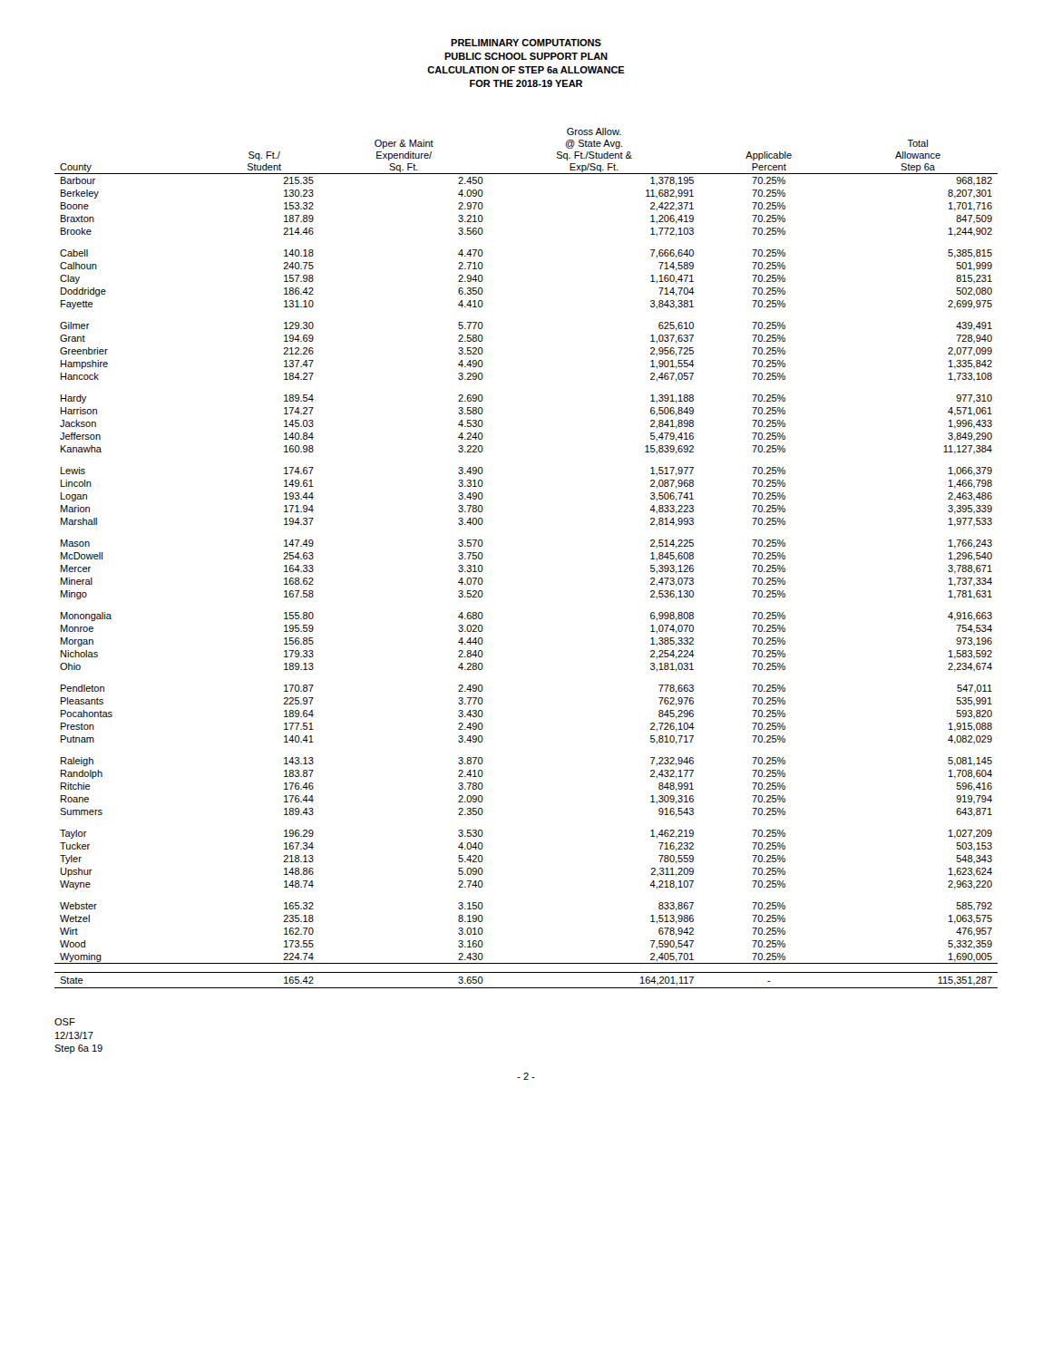PRELIMINARY COMPUTATIONS
PUBLIC SCHOOL SUPPORT PLAN
CALCULATION OF STEP 6a ALLOWANCE
FOR THE 2018-19 YEAR
| | | | Gross Allow. | | |
| --- | --- | --- | --- | --- | --- |
| | | Oper & Maint | @ State Avg. | | Total |
| | Sq. Ft./ | Expenditure/ | Sq. Ft./Student & | Applicable | Allowance |
| County | Student | Sq. Ft. | Exp/Sq. Ft. | Percent | Step 6a |
| Barbour | 215.35 | 2.450 | 1,378,195 | 70.25% | 968,182 |
| Berkeley | 130.23 | 4.090 | 11,682,991 | 70.25% | 8,207,301 |
| Boone | 153.32 | 2.970 | 2,422,371 | 70.25% | 1,701,716 |
| Braxton | 187.89 | 3.210 | 1,206,419 | 70.25% | 847,509 |
| Brooke | 214.46 | 3.560 | 1,772,103 | 70.25% | 1,244,902 |
| Cabell | 140.18 | 4.470 | 7,666,640 | 70.25% | 5,385,815 |
| Calhoun | 240.75 | 2.710 | 714,589 | 70.25% | 501,999 |
| Clay | 157.98 | 2.940 | 1,160,471 | 70.25% | 815,231 |
| Doddridge | 186.42 | 6.350 | 714,704 | 70.25% | 502,080 |
| Fayette | 131.10 | 4.410 | 3,843,381 | 70.25% | 2,699,975 |
| Gilmer | 129.30 | 5.770 | 625,610 | 70.25% | 439,491 |
| Grant | 194.69 | 2.580 | 1,037,637 | 70.25% | 728,940 |
| Greenbrier | 212.26 | 3.520 | 2,956,725 | 70.25% | 2,077,099 |
| Hampshire | 137.47 | 4.490 | 1,901,554 | 70.25% | 1,335,842 |
| Hancock | 184.27 | 3.290 | 2,467,057 | 70.25% | 1,733,108 |
| Hardy | 189.54 | 2.690 | 1,391,188 | 70.25% | 977,310 |
| Harrison | 174.27 | 3.580 | 6,506,849 | 70.25% | 4,571,061 |
| Jackson | 145.03 | 4.530 | 2,841,898 | 70.25% | 1,996,433 |
| Jefferson | 140.84 | 4.240 | 5,479,416 | 70.25% | 3,849,290 |
| Kanawha | 160.98 | 3.220 | 15,839,692 | 70.25% | 11,127,384 |
| Lewis | 174.67 | 3.490 | 1,517,977 | 70.25% | 1,066,379 |
| Lincoln | 149.61 | 3.310 | 2,087,968 | 70.25% | 1,466,798 |
| Logan | 193.44 | 3.490 | 3,506,741 | 70.25% | 2,463,486 |
| Marion | 171.94 | 3.780 | 4,833,223 | 70.25% | 3,395,339 |
| Marshall | 194.37 | 3.400 | 2,814,993 | 70.25% | 1,977,533 |
| Mason | 147.49 | 3.570 | 2,514,225 | 70.25% | 1,766,243 |
| McDowell | 254.63 | 3.750 | 1,845,608 | 70.25% | 1,296,540 |
| Mercer | 164.33 | 3.310 | 5,393,126 | 70.25% | 3,788,671 |
| Mineral | 168.62 | 4.070 | 2,473,073 | 70.25% | 1,737,334 |
| Mingo | 167.58 | 3.520 | 2,536,130 | 70.25% | 1,781,631 |
| Monongalia | 155.80 | 4.680 | 6,998,808 | 70.25% | 4,916,663 |
| Monroe | 195.59 | 3.020 | 1,074,070 | 70.25% | 754,534 |
| Morgan | 156.85 | 4.440 | 1,385,332 | 70.25% | 973,196 |
| Nicholas | 179.33 | 2.840 | 2,254,224 | 70.25% | 1,583,592 |
| Ohio | 189.13 | 4.280 | 3,181,031 | 70.25% | 2,234,674 |
| Pendleton | 170.87 | 2.490 | 778,663 | 70.25% | 547,011 |
| Pleasants | 225.97 | 3.770 | 762,976 | 70.25% | 535,991 |
| Pocahontas | 189.64 | 3.430 | 845,296 | 70.25% | 593,820 |
| Preston | 177.51 | 2.490 | 2,726,104 | 70.25% | 1,915,088 |
| Putnam | 140.41 | 3.490 | 5,810,717 | 70.25% | 4,082,029 |
| Raleigh | 143.13 | 3.870 | 7,232,946 | 70.25% | 5,081,145 |
| Randolph | 183.87 | 2.410 | 2,432,177 | 70.25% | 1,708,604 |
| Ritchie | 176.46 | 3.780 | 848,991 | 70.25% | 596,416 |
| Roane | 176.44 | 2.090 | 1,309,316 | 70.25% | 919,794 |
| Summers | 189.43 | 2.350 | 916,543 | 70.25% | 643,871 |
| Taylor | 196.29 | 3.530 | 1,462,219 | 70.25% | 1,027,209 |
| Tucker | 167.34 | 4.040 | 716,232 | 70.25% | 503,153 |
| Tyler | 218.13 | 5.420 | 780,559 | 70.25% | 548,343 |
| Upshur | 148.86 | 5.090 | 2,311,209 | 70.25% | 1,623,624 |
| Wayne | 148.74 | 2.740 | 4,218,107 | 70.25% | 2,963,220 |
| Webster | 165.32 | 3.150 | 833,867 | 70.25% | 585,792 |
| Wetzel | 235.18 | 8.190 | 1,513,986 | 70.25% | 1,063,575 |
| Wirt | 162.70 | 3.010 | 678,942 | 70.25% | 476,957 |
| Wood | 173.55 | 3.160 | 7,590,547 | 70.25% | 5,332,359 |
| Wyoming | 224.74 | 2.430 | 2,405,701 | 70.25% | 1,690,005 |
| State | 165.42 | 3.650 | 164,201,117 | - | 115,351,287 |
OSF
12/13/17
Step 6a 19
- 2 -